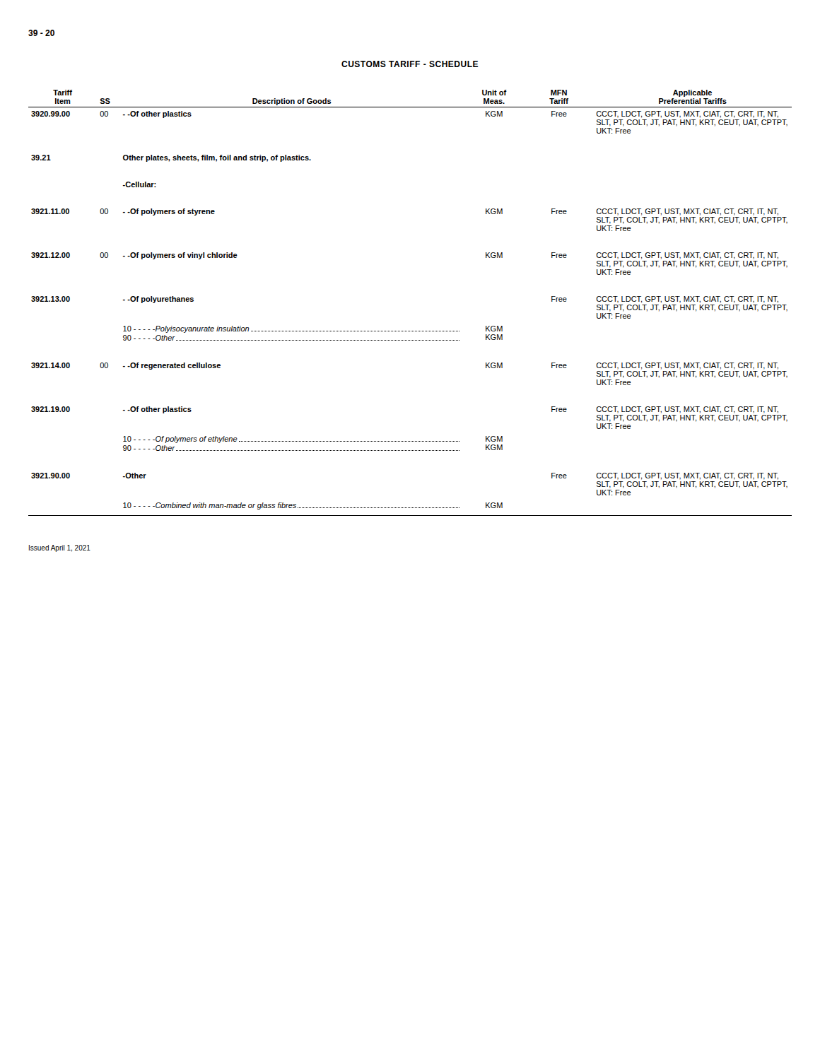39 - 20
CUSTOMS TARIFF - SCHEDULE
| Tariff Item | SS | Description of Goods | Unit of Meas. | MFN Tariff | Applicable Preferential Tariffs |
| --- | --- | --- | --- | --- | --- |
| 3920.99.00 | 00 | - -Of other plastics | KGM | Free | CCCT, LDCT, GPT, UST, MXT, CIAT, CT, CRT, IT, NT, SLT, PT, COLT, JT, PAT, HNT, KRT, CEUT, UAT, CPTPT, UKT: Free |
| 39.21 | | Other plates, sheets, film, foil and strip, of plastics. | | | |
| | | -Cellular: | | | |
| 3921.11.00 | 00 | - -Of polymers of styrene | KGM | Free | CCCT, LDCT, GPT, UST, MXT, CIAT, CT, CRT, IT, NT, SLT, PT, COLT, JT, PAT, HNT, KRT, CEUT, UAT, CPTPT, UKT: Free |
| 3921.12.00 | 00 | - -Of polymers of vinyl chloride | KGM | Free | CCCT, LDCT, GPT, UST, MXT, CIAT, CT, CRT, IT, NT, SLT, PT, COLT, JT, PAT, HNT, KRT, CEUT, UAT, CPTPT, UKT: Free |
| 3921.13.00 | | - -Of polyurethanes | | Free | CCCT, LDCT, GPT, UST, MXT, CIAT, CT, CRT, IT, NT, SLT, PT, COLT, JT, PAT, HNT, KRT, CEUT, UAT, CPTPT, UKT: Free |
| | | 10 - - - - - Polyisocyanurate insulation 90 - - - - - Other | KGM KGM | | |
| 3921.14.00 | 00 | - -Of regenerated cellulose | KGM | Free | CCCT, LDCT, GPT, UST, MXT, CIAT, CT, CRT, IT, NT, SLT, PT, COLT, JT, PAT, HNT, KRT, CEUT, UAT, CPTPT, UKT: Free |
| 3921.19.00 | | - -Of other plastics | | Free | CCCT, LDCT, GPT, UST, MXT, CIAT, CT, CRT, IT, NT, SLT, PT, COLT, JT, PAT, HNT, KRT, CEUT, UAT, CPTPT, UKT: Free |
| | | 10 - - - - - Of polymers of ethylene 90 - - - - - Other | KGM KGM | | |
| 3921.90.00 | | -Other | | Free | CCCT, LDCT, GPT, UST, MXT, CIAT, CT, CRT, IT, NT, SLT, PT, COLT, JT, PAT, HNT, KRT, CEUT, UAT, CPTPT, UKT: Free |
| | | 10 - - - - - Combined with man-made or glass fibres | KGM | | |
Issued April 1, 2021